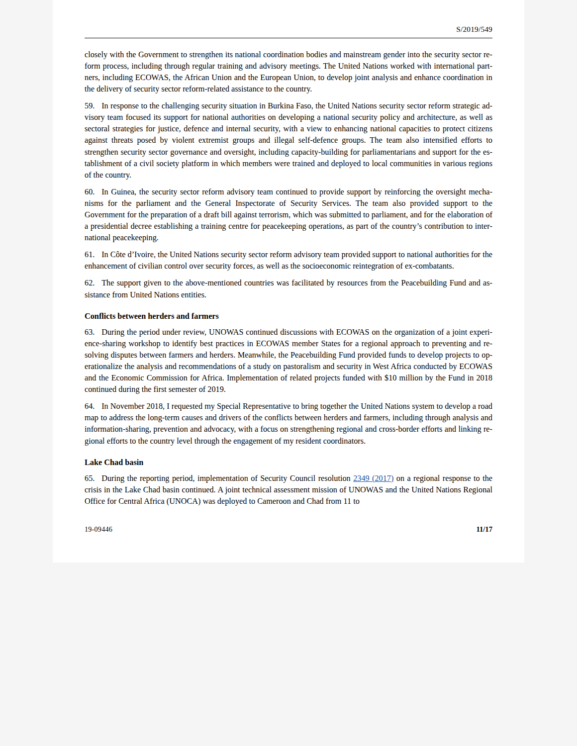S/2019/549
closely with the Government to strengthen its national coordination bodies and mainstream gender into the security sector reform process, including through regular training and advisory meetings. The United Nations worked with international partners, including ECOWAS, the African Union and the European Union, to develop joint analysis and enhance coordination in the delivery of security sector reform-related assistance to the country.
59. In response to the challenging security situation in Burkina Faso, the United Nations security sector reform strategic advisory team focused its support for national authorities on developing a national security policy and architecture, as well as sectoral strategies for justice, defence and internal security, with a view to enhancing national capacities to protect citizens against threats posed by violent extremist groups and illegal self-defence groups. The team also intensified efforts to strengthen security sector governance and oversight, including capacity-building for parliamentarians and support for the establishment of a civil society platform in which members were trained and deployed to local communities in various regions of the country.
60. In Guinea, the security sector reform advisory team continued to provide support by reinforcing the oversight mechanisms for the parliament and the General Inspectorate of Security Services. The team also provided support to the Government for the preparation of a draft bill against terrorism, which was submitted to parliament, and for the elaboration of a presidential decree establishing a training centre for peacekeeping operations, as part of the country’s contribution to international peacekeeping.
61. In Côte d’Ivoire, the United Nations security sector reform advisory team provided support to national authorities for the enhancement of civilian control over security forces, as well as the socioeconomic reintegration of ex-combatants.
62. The support given to the above-mentioned countries was facilitated by resources from the Peacebuilding Fund and assistance from United Nations entities.
Conflicts between herders and farmers
63. During the period under review, UNOWAS continued discussions with ECOWAS on the organization of a joint experience-sharing workshop to identify best practices in ECOWAS member States for a regional approach to preventing and resolving disputes between farmers and herders. Meanwhile, the Peacebuilding Fund provided funds to develop projects to operationalize the analysis and recommendations of a study on pastoralism and security in West Africa conducted by ECOWAS and the Economic Commission for Africa. Implementation of related projects funded with $10 million by the Fund in 2018 continued during the first semester of 2019.
64. In November 2018, I requested my Special Representative to bring together the United Nations system to develop a road map to address the long-term causes and drivers of the conflicts between herders and farmers, including through analysis and information-sharing, prevention and advocacy, with a focus on strengthening regional and cross-border efforts and linking regional efforts to the country level through the engagement of my resident coordinators.
Lake Chad basin
65. During the reporting period, implementation of Security Council resolution 2349 (2017) on a regional response to the crisis in the Lake Chad basin continued. A joint technical assessment mission of UNOWAS and the United Nations Regional Office for Central Africa (UNOCA) was deployed to Cameroon and Chad from 11 to
19-09446
11/17